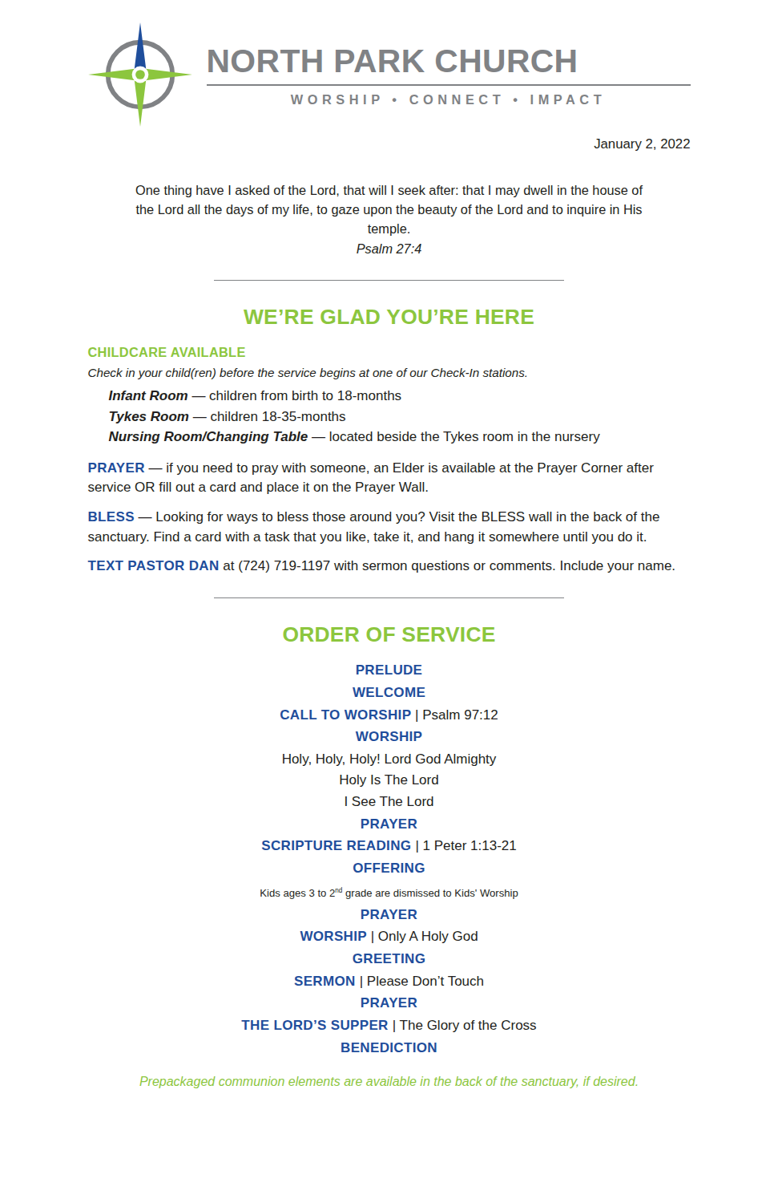NORTH PARK CHURCH
Worship • Connect • Impact
January 2, 2022
One thing have I asked of the Lord, that will I seek after: that I may dwell in the house of the Lord all the days of my life, to gaze upon the beauty of the Lord and to inquire in His temple. Psalm 27:4
We’re Glad You’re Here
Childcare Available
Check in your child(ren) before the service begins at one of our Check-In stations.
Infant Room — children from birth to 18-months
Tykes Room — children 18-35-months
Nursing Room/Changing Table — located beside the Tykes room in the nursery
Prayer — if you need to pray with someone, an Elder is available at the Prayer Corner after service OR fill out a card and place it on the Prayer Wall.
Bless — Looking for ways to bless those around you? Visit the BLESS wall in the back of the sanctuary. Find a card with a task that you like, take it, and hang it somewhere until you do it.
Text Pastor Dan at (724) 719-1197 with sermon questions or comments. Include your name.
Order of Service
Prelude
Welcome
Call to Worship | Psalm 97:12
Worship
Holy, Holy, Holy! Lord God Almighty
Holy Is The Lord
I See The Lord
Prayer
Scripture Reading | 1 Peter 1:13-21
Offering
Kids ages 3 to 2nd grade are dismissed to Kids' Worship
Prayer
Worship | Only A Holy God
Greeting
Sermon | Please Don’t Touch
Prayer
The Lord’s Supper | The Glory of the Cross
Benediction
Prepackaged communion elements are available in the back of the sanctuary, if desired.